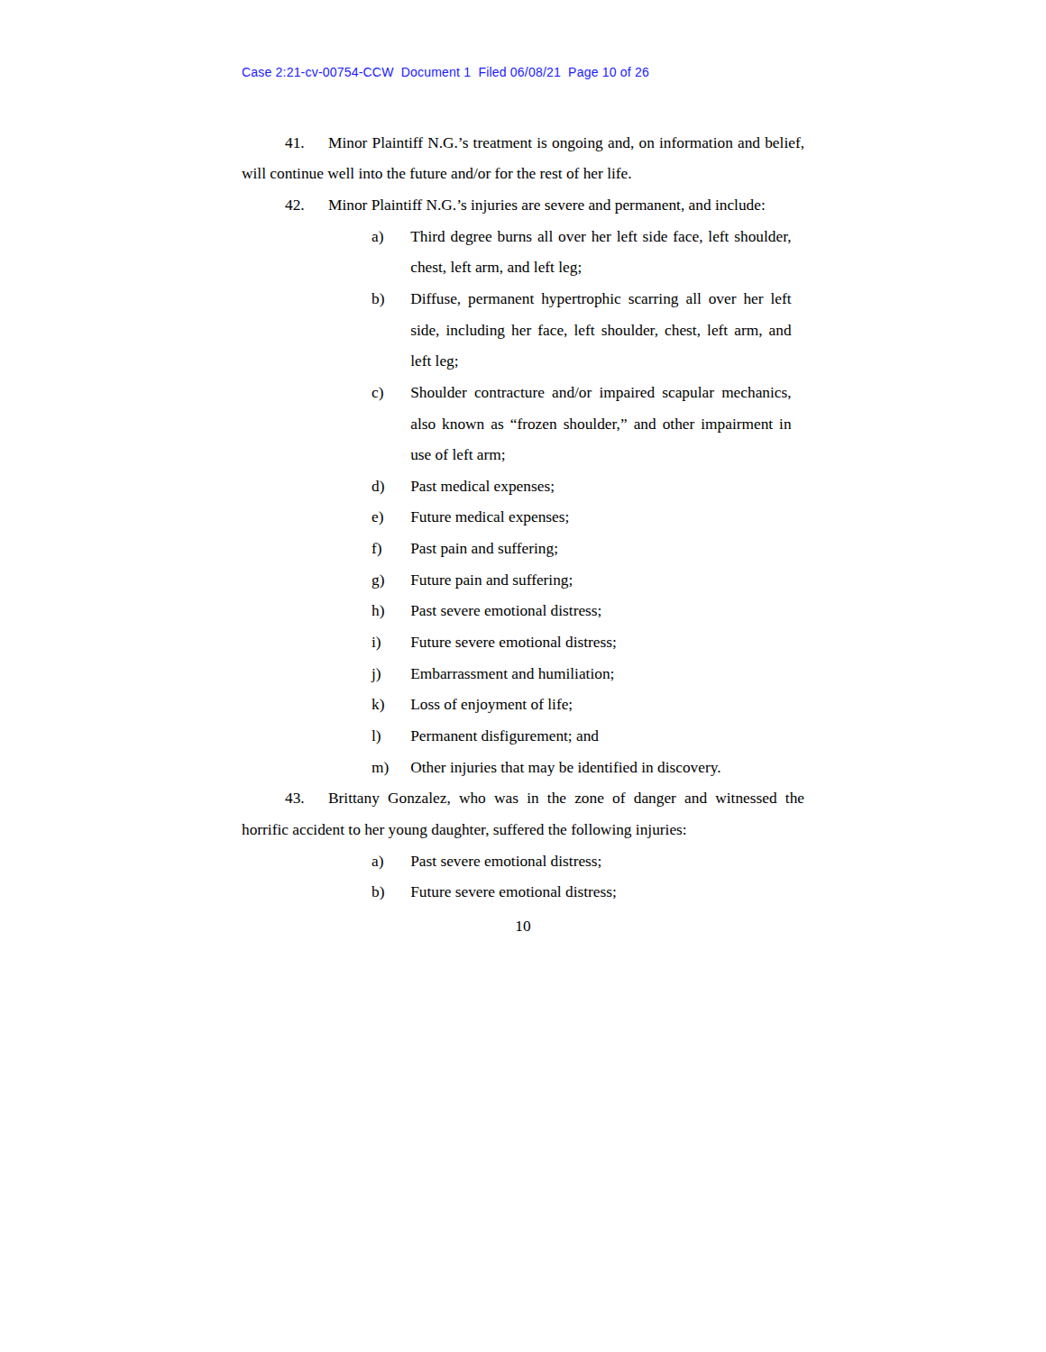Case 2:21-cv-00754-CCW Document 1 Filed 06/08/21 Page 10 of 26
41. Minor Plaintiff N.G.’s treatment is ongoing and, on information and belief, will continue well into the future and/or for the rest of her life.
42. Minor Plaintiff N.G.’s injuries are severe and permanent, and include:
a) Third degree burns all over her left side face, left shoulder, chest, left arm, and left leg;
b) Diffuse, permanent hypertrophic scarring all over her left side, including her face, left shoulder, chest, left arm, and left leg;
c) Shoulder contracture and/or impaired scapular mechanics, also known as “frozen shoulder,” and other impairment in use of left arm;
d) Past medical expenses;
e) Future medical expenses;
f) Past pain and suffering;
g) Future pain and suffering;
h) Past severe emotional distress;
i) Future severe emotional distress;
j) Embarrassment and humiliation;
k) Loss of enjoyment of life;
l) Permanent disfigurement; and
m) Other injuries that may be identified in discovery.
43. Brittany Gonzalez, who was in the zone of danger and witnessed the horrific accident to her young daughter, suffered the following injuries:
a) Past severe emotional distress;
b) Future severe emotional distress;
10